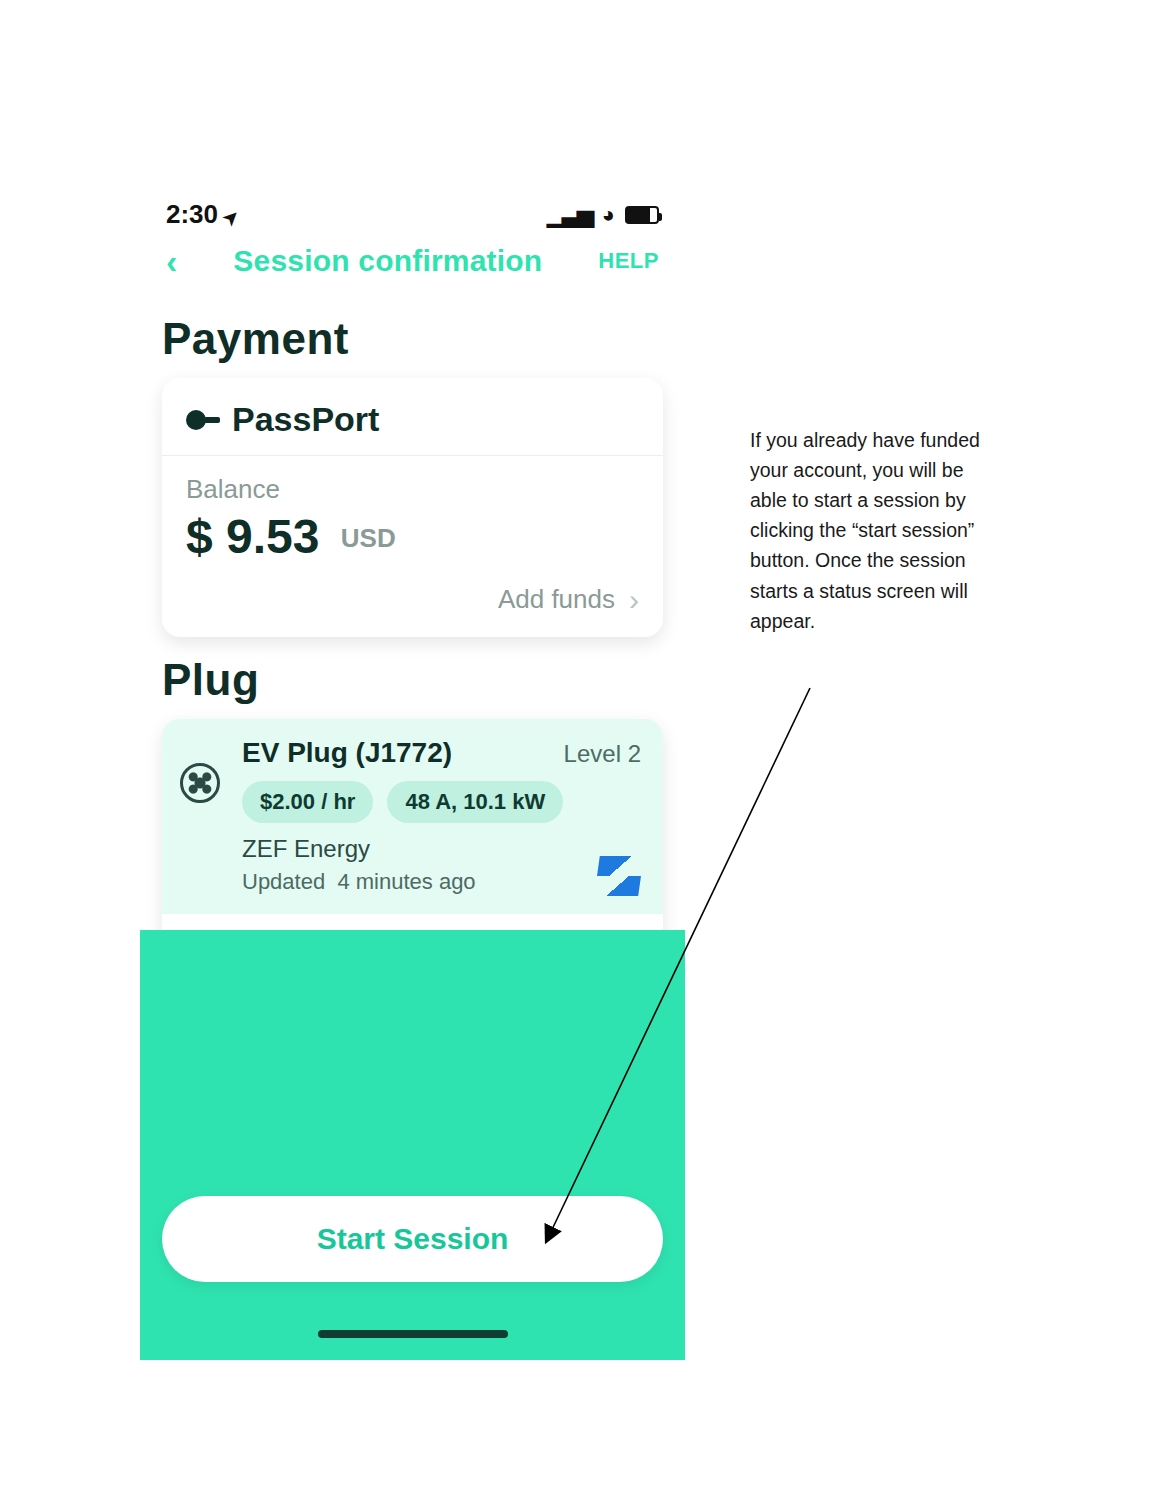2:30 ▁▃▅ ◕
‹ Session confirmation HELP
Payment
Pass Port
Balance
$ 9.53 USD
Add funds ›
Plug
EV Plug (J1772) Level 2
$2.00 / hr 48 A, 10.1 kW
ZEF Energy
Updated 4 minutes ago
10307
Selected
Start Session
If you already have funded your account, you will be able to start a session by clicking the “start session” button. Once the session starts a status screen will appear.